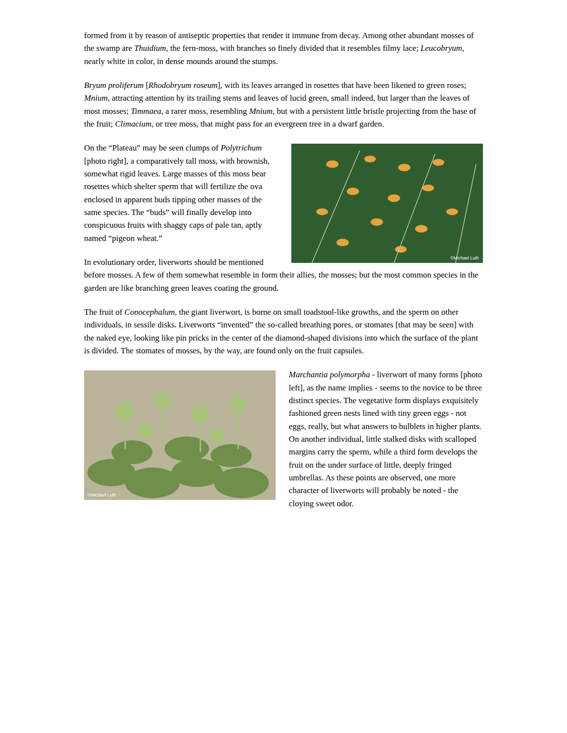formed from it by reason of antiseptic properties that render it immune from decay. Among other abundant mosses of the swamp are Thuidium, the fern-moss, with branches so finely divided that it resembles filmy lace; Leucobryum, nearly white in color, in dense mounds around the stumps.
Bryum proliferum [Rhodobryum roseum], with its leaves arranged in rosettes that have been likened to green roses; Mnium, attracting attention by its trailing stems and leaves of lucid green, small indeed, but larger than the leaves of most mosses; Timmaea, a rarer moss, resembling Mnium, but with a persistent little bristle projecting from the base of the fruit; Climacium, or tree moss, that might pass for an evergreen tree in a dwarf garden.
On the “Plateau” may be seen clumps of Polytrichum [photo right], a comparatively tall moss, with brownish, somewhat rigid leaves. Large masses of this moss bear rosettes which shelter sperm that will fertilize the ova enclosed in apparent buds tipping other masses of the same species. The “buds” will finally develop into conspicuous fruits with shaggy caps of pale tan, aptly named “pigeon wheat.”
In evolutionary order, liverworts should be mentioned before mosses. A few of them somewhat resemble in form their allies, the mosses; but the most common species in the garden are like branching green leaves coating the ground.
The fruit of Conocephalum, the giant liverwort, is borne on small toadstool-like growths, and the sperm on other individuals, in sessile disks. Liverworts “invented” the so-called breathing pores, or stomates [that may be seen] with the naked eye, looking like pin pricks in the center of the diamond-shaped divisions into which the surface of the plant is divided. The stomates of mosses, by the way, are found only on the fruit capsules.
Marchantia polymorpha - liverwort of many forms [photo left], as the name implies - seems to the novice to be three distinct species. The vegetative form displays exquisitely fashioned green nests lined with tiny green eggs - not eggs, really, but what answers to bulblets in higher plants. On another individual, little stalked disks with scalloped margins carry the sperm, while a third form develops the fruit on the under surface of little, deeply fringed umbrellas. As these points are observed, one more character of liverworts will probably be noted - the cloying sweet odor.